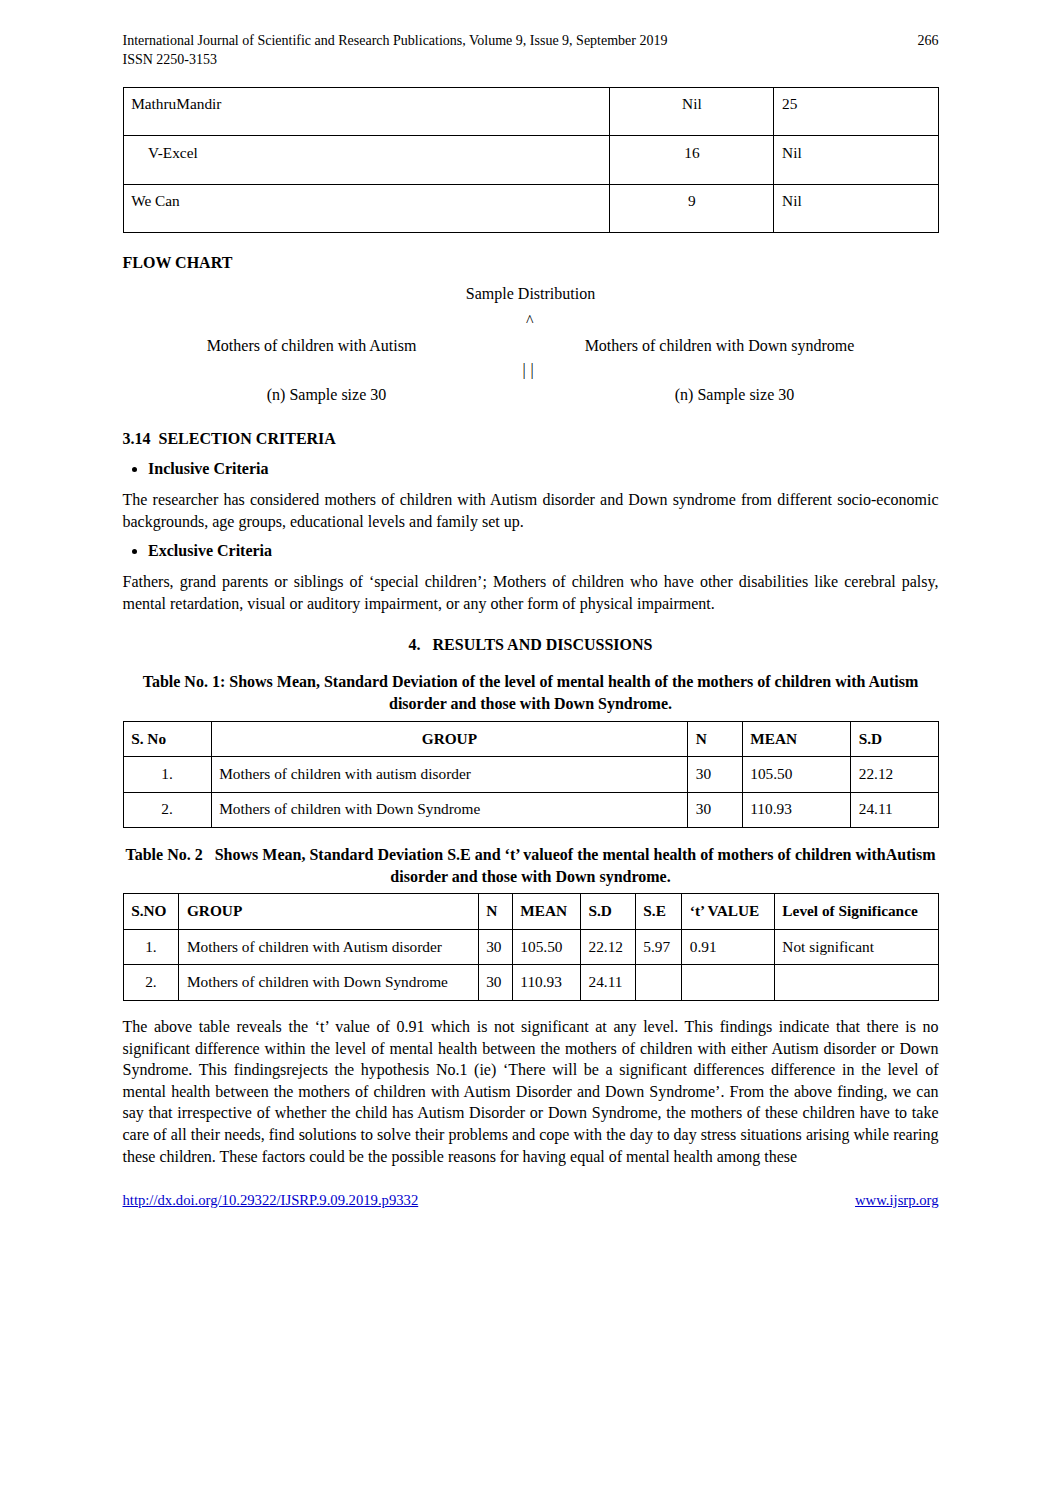International Journal of Scientific and Research Publications, Volume 9, Issue 9, September 2019 266
ISSN 2250-3153
| MathruMandir | Nil | 25 |
| V-Excel | 16 | Nil |
| We Can | 9 | Nil |
FLOW CHART
Sample Distribution
^
Mothers of children with Autism Mothers of children with Down syndrome
||
(n) Sample size 30 (n) Sample size 30
3.14 SELECTION CRITERIA
Inclusive Criteria
The researcher has considered mothers of children with Autism disorder and Down syndrome from different socio-economic backgrounds, age groups, educational levels and family set up.
Exclusive Criteria
Fathers, grand parents or siblings of ‘special children’; Mothers of children who have other disabilities like cerebral palsy, mental retardation, visual or auditory impairment, or any other form of physical impairment.
4. RESULTS AND DISCUSSIONS
Table No. 1: Shows Mean, Standard Deviation of the level of mental health of the mothers of children with Autism disorder and those with Down Syndrome.
| S. No | GROUP | N | MEAN | S.D |
| --- | --- | --- | --- | --- |
| 1. | Mothers of children with autism disorder | 30 | 105.50 | 22.12 |
| 2. | Mothers of children with Down Syndrome | 30 | 110.93 | 24.11 |
Table No. 2 Shows Mean, Standard Deviation S.E and ‘t’ valueof the mental health of mothers of children withAutism disorder and those with Down syndrome.
| S.NO | GROUP | N | MEAN | S.D | S.E | ‘t’ VALUE | Level of Significance |
| --- | --- | --- | --- | --- | --- | --- | --- |
| 1. | Mothers of children with Autism disorder | 30 | 105.50 | 22.12 | 5.97 | 0.91 | Not significant |
| 2. | Mothers of children with Down Syndrome | 30 | 110.93 | 24.11 | | | |
The above table reveals the ‘t’ value of 0.91 which is not significant at any level. This findings indicate that there is no significant difference within the level of mental health between the mothers of children with either Autism disorder or Down Syndrome. This findingsrejects the hypothesis No.1 (ie) ‘There will be a significant differences difference in the level of mental health between the mothers of children with Autism Disorder and Down Syndrome’. From the above finding, we can say that irrespective of whether the child has Autism Disorder or Down Syndrome, the mothers of these children have to take care of all their needs, find solutions to solve their problems and cope with the day to day stress situations arising while rearing these children. These factors could be the possible reasons for having equal of mental health among these
http://dx.doi.org/10.29322/IJSRP.9.09.2019.p9332 www.ijsrp.org